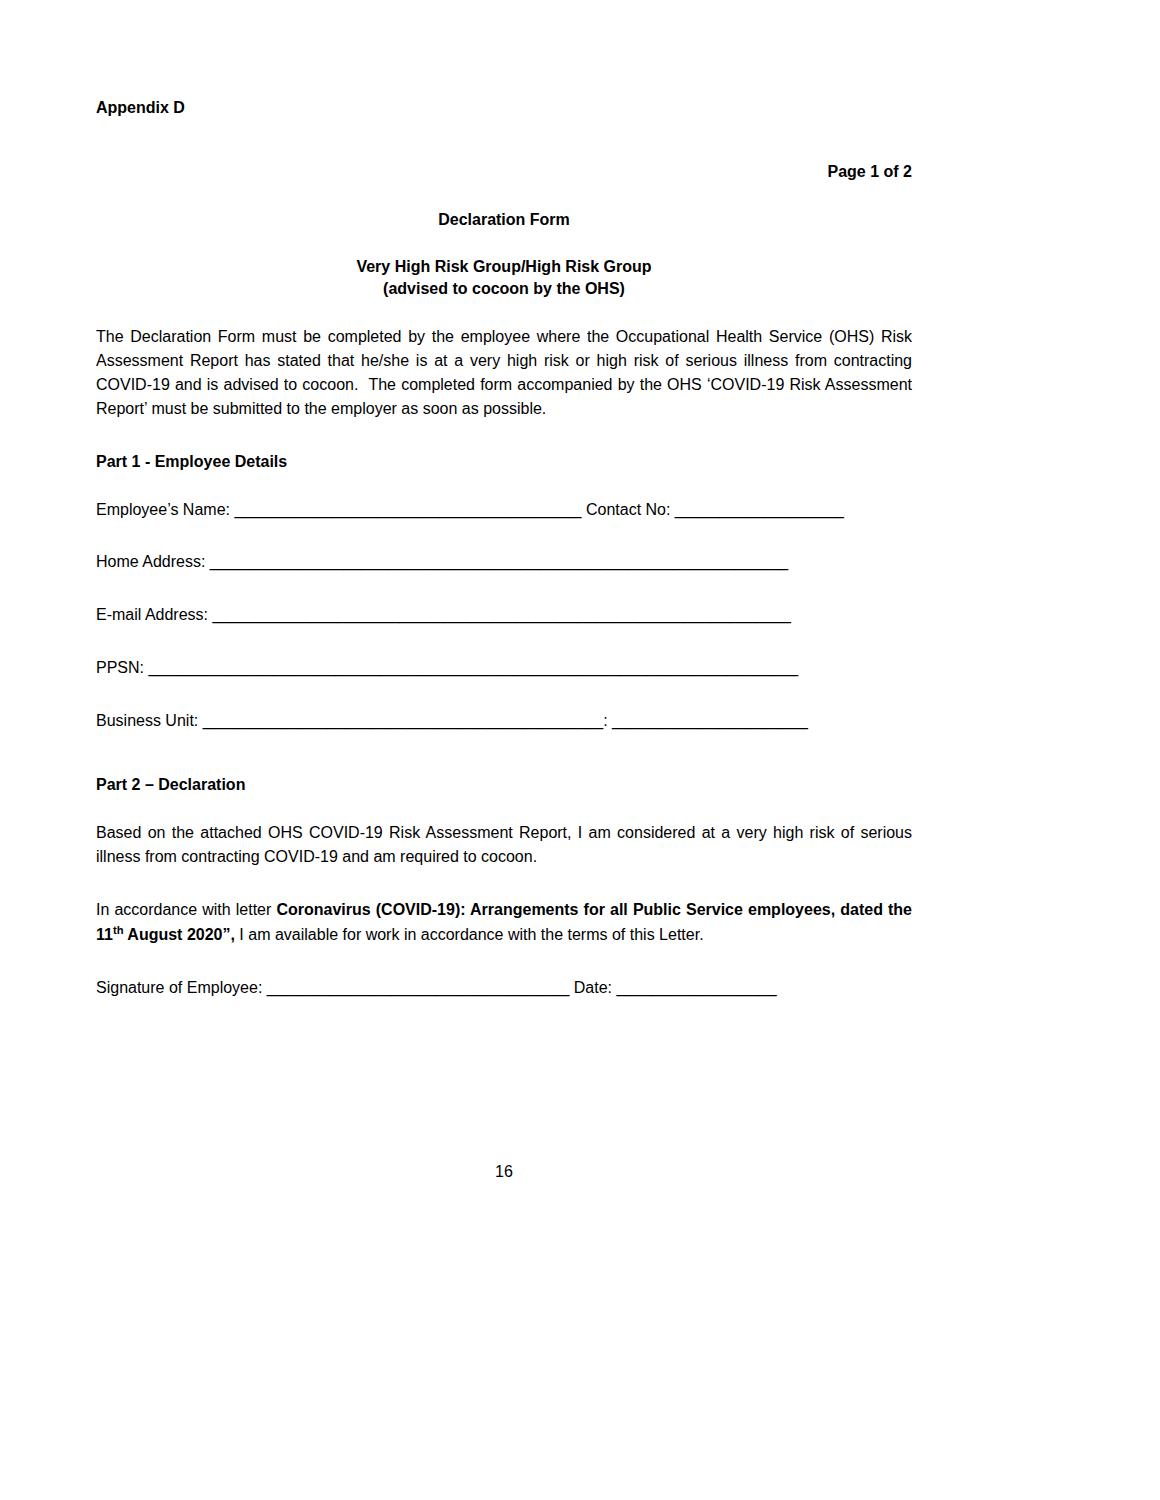Appendix D
Page 1 of 2
Declaration Form
Very High Risk Group/High Risk Group
(advised to cocoon by the OHS)
The Declaration Form must be completed by the employee where the Occupational Health Service (OHS) Risk Assessment Report has stated that he/she is at a very high risk or high risk of serious illness from contracting COVID-19 and is advised to cocoon. The completed form accompanied by the OHS ‘COVID-19 Risk Assessment Report’ must be submitted to the employer as soon as possible.
Part 1 - Employee Details
Employee’s Name: _______________________________________ Contact No: ___________________
Home Address: _________________________________________________________________
E-mail Address: _________________________________________________________________
PPSN: _________________________________________________________________________
Business Unit: _____________________________________________: ______________________
Part 2 – Declaration
Based on the attached OHS COVID-19 Risk Assessment Report, I am considered at a very high risk of serious illness from contracting COVID-19 and am required to cocoon.
In accordance with letter Coronavirus (COVID-19): Arrangements for all Public Service employees, dated the 11th August 2020”, I am available for work in accordance with the terms of this Letter.
Signature of Employee: __________________________________ Date: __________________
16